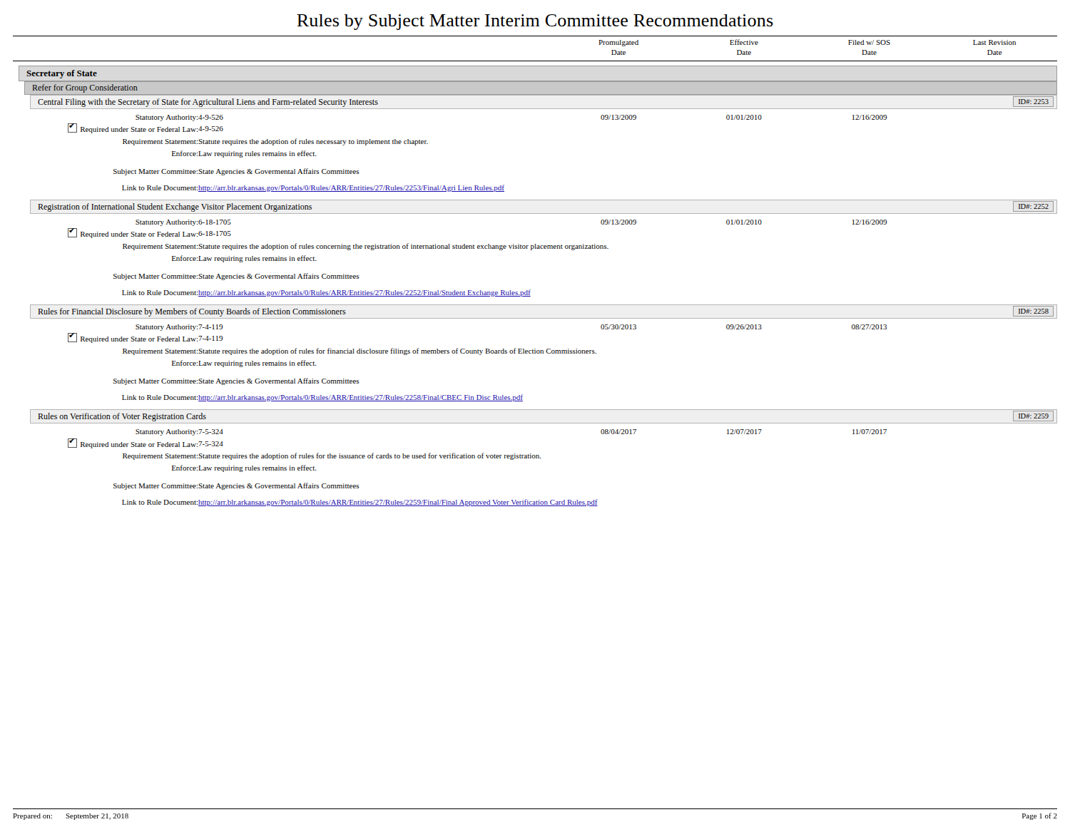Rules by Subject Matter Interim Committee Recommendations
| | Promulgated Date | Effective Date | Filed w/ SOS Date | Last Revision Date |
Secretary of State
Refer for Group Consideration
Central Filing with the Secretary of State for Agricultural Liens and Farm-related Security Interests ID#: 2253
| Statutory Authority: | 4-9-526 | 09/13/2009 | 01/01/2010 | 12/16/2009 | |
| Required under State or Federal Law: | 4-9-526 |
| Requirement Statement: | Statute requires the adoption of rules necessary to implement the chapter. |
| Enforce: | Law requiring rules remains in effect. |
| Subject Matter Committee: | State Agencies & Govermental Affairs Committees |
| Link to Rule Document: | http://arr.blr.arkansas.gov/Portals/0/Rules/ARR/Entities/27/Rules/2253/Final/Agri Lien Rules.pdf |
Registration of International Student Exchange Visitor Placement Organizations ID#: 2252
| Statutory Authority: | 6-18-1705 | 09/13/2009 | 01/01/2010 | 12/16/2009 | |
| Required under State or Federal Law: | 6-18-1705 |
| Requirement Statement: | Statute requires the adoption of rules concerning the registration of international student exchange visitor placement organizations. |
| Enforce: | Law requiring rules remains in effect. |
| Subject Matter Committee: | State Agencies & Govermental Affairs Committees |
| Link to Rule Document: | http://arr.blr.arkansas.gov/Portals/0/Rules/ARR/Entities/27/Rules/2252/Final/Student Exchange Rules.pdf |
Rules for Financial Disclosure by Members of County Boards of Election Commissioners ID#: 2258
| Statutory Authority: | 7-4-119 | 05/30/2013 | 09/26/2013 | 08/27/2013 | |
| Required under State or Federal Law: | 7-4-119 |
| Requirement Statement: | Statute requires the adoption of rules for financial disclosure filings of members of County Boards of Election Commissioners. |
| Enforce: | Law requiring rules remains in effect. |
| Subject Matter Committee: | State Agencies & Govermental Affairs Committees |
| Link to Rule Document: | http://arr.blr.arkansas.gov/Portals/0/Rules/ARR/Entities/27/Rules/2258/Final/CBEC Fin Disc Rules.pdf |
Rules on Verification of Voter Registration Cards ID#: 2259
| Statutory Authority: | 7-5-324 | 08/04/2017 | 12/07/2017 | 11/07/2017 | |
| Required under State or Federal Law: | 7-5-324 |
| Requirement Statement: | Statute requires the adoption of rules for the issuance of cards to be used for verification of voter registration. |
| Enforce: | Law requiring rules remains in effect. |
| Subject Matter Committee: | State Agencies & Govermental Affairs Committees |
| Link to Rule Document: | http://arr.blr.arkansas.gov/Portals/0/Rules/ARR/Entities/27/Rules/2259/Final/Final Approved Voter Verification Card Rules.pdf |
Prepared on: September 21, 2018
Page 1 of 2